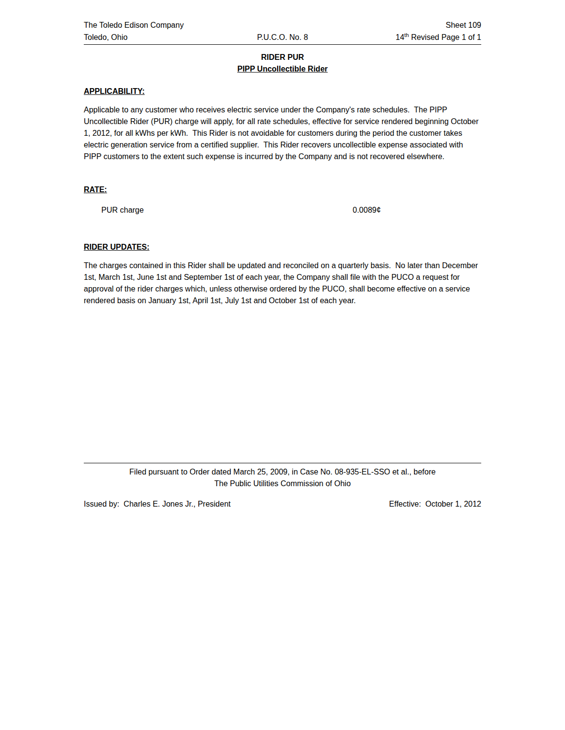The Toledo Edison Company
Sheet 109
Toledo, Ohio
P.U.C.O. No. 8
14th Revised Page 1 of 1
RIDER PUR
PIPP Uncollectible Rider
APPLICABILITY:
Applicable to any customer who receives electric service under the Company's rate schedules. The PIPP Uncollectible Rider (PUR) charge will apply, for all rate schedules, effective for service rendered beginning October 1, 2012, for all kWhs per kWh. This Rider is not avoidable for customers during the period the customer takes electric generation service from a certified supplier. This Rider recovers uncollectible expense associated with PIPP customers to the extent such expense is incurred by the Company and is not recovered elsewhere.
RATE:
PUR charge
0.0089¢
RIDER UPDATES:
The charges contained in this Rider shall be updated and reconciled on a quarterly basis. No later than December 1st, March 1st, June 1st and September 1st of each year, the Company shall file with the PUCO a request for approval of the rider charges which, unless otherwise ordered by the PUCO, shall become effective on a service rendered basis on January 1st, April 1st, July 1st and October 1st of each year.
Filed pursuant to Order dated March 25, 2009, in Case No. 08-935-EL-SSO et al., before
The Public Utilities Commission of Ohio
Issued by: Charles E. Jones Jr., President
Effective: October 1, 2012